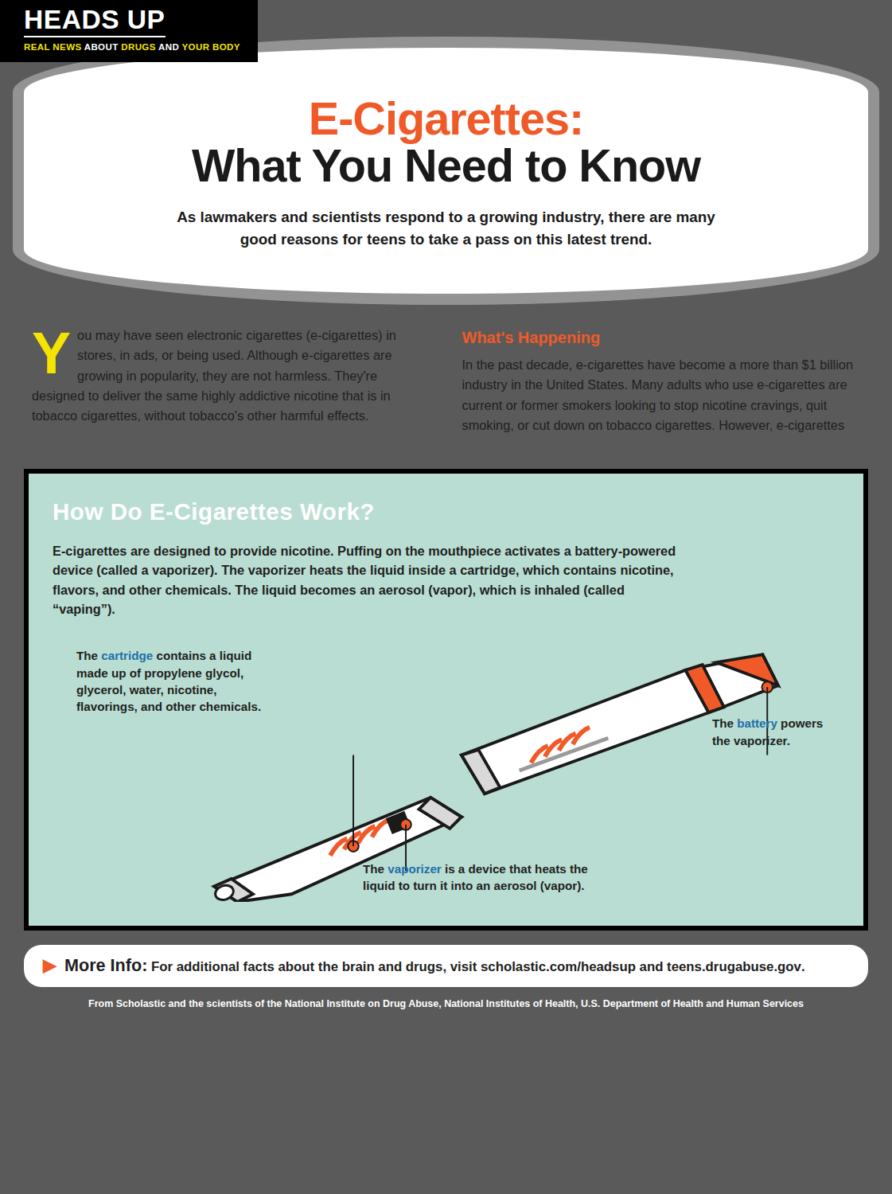Heads Up
Real News About Drugs and Your Body
E-Cigarettes:
What You Need to Know
As lawmakers and scientists respond to a growing industry, there are many good reasons for teens to take a pass on this latest trend.
You may have seen electronic cigarettes (e-cigarettes) in stores, in ads, or being used. Although e-cigarettes are growing in popularity, they are not harmless. They're designed to deliver the same highly addictive nicotine that is in tobacco cigarettes, without tobacco's other harmful effects.
What's Happening
In the past decade, e-cigarettes have become a more than $1 billion industry in the United States. Many adults who use e-cigarettes are current or former smokers looking to stop nicotine cravings, quit smoking, or cut down on tobacco cigarettes. However, e-cigarettes
How Do E-Cigarettes Work?
E-cigarettes are designed to provide nicotine. Puffing on the mouthpiece activates a battery-powered device (called a vaporizer). The vaporizer heats the liquid inside a cartridge, which contains nicotine, flavors, and other chemicals. The liquid becomes an aerosol (vapor), which is inhaled (called “vaping”).
The cartridge contains a liquid made up of propylene glycol, glycerol, water, nicotine, flavorings, and other chemicals.
The battery powers the vaporizer.
The vaporizer is a device that heats the liquid to turn it into an aerosol (vapor).
▶ More Info: For additional facts about the brain and drugs, visit scholastic.com/headsup and teens.drugabuse.gov.
From Scholastic and the scientists of the National Institute on Drug Abuse, National Institutes of Health, U.S. Department of Health and Human Services